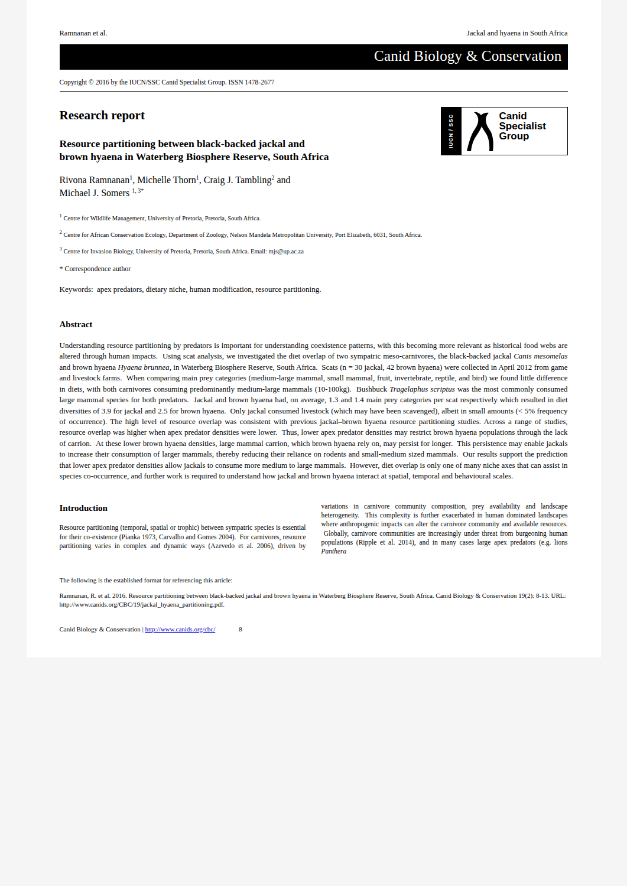Ramnanan et al. Jackal and hyaena in South Africa
Canid Biology & Conservation
Copyright © 2016 by the IUCN/SSC Canid Specialist Group. ISSN 1478-2677
IUCN / SSC
Canid
Specialist
Group
Research report
Resource partitioning between black-backed jackal and
brown hyaena in Waterberg Biosphere Reserve, South Africa
Rivona Ramnanan1, Michelle Thorn1, Craig J. Tambling2 and
Michael J. Somers 1, 3*
1 Centre for Wildlife Management, University of Pretoria, Pretoria, South Africa.
2 Centre for African Conservation Ecology, Department of Zoology, Nelson Mandela Metropolitan University, Port Elizabeth, 6031, South Africa.
3 Centre for Invasion Biology, University of Pretoria, Pretoria, South Africa. Email: mjs@up.ac.za
* Correspondence author
Keywords: apex predators, dietary niche, human modification, resource partitioning.
Abstract
Understanding resource partitioning by predators is important for understanding coexistence patterns, with this becoming more relevant as historical food webs are altered through human impacts. Using scat analysis, we investigated the diet overlap of two sympatric meso-carnivores, the black-backed jackal Canis mesomelas and brown hyaena Hyaena brunnea, in Waterberg Biosphere Reserve, South Africa. Scats (n = 30 jackal, 42 brown hyaena) were collected in April 2012 from game and livestock farms. When comparing main prey categories (medium-large mammal, small mammal, fruit, invertebrate, reptile, and bird) we found little difference in diets, with both carnivores consuming predominantly medium-large mammals (10-100kg). Bushbuck Tragelaphus scriptus was the most commonly consumed large mammal species for both predators. Jackal and brown hyaena had, on average, 1.3 and 1.4 main prey categories per scat respectively which resulted in diet diversities of 3.9 for jackal and 2.5 for brown hyaena. Only jackal consumed livestock (which may have been scavenged), albeit in small amounts (< 5% frequency of occurrence). The high level of resource overlap was consistent with previous jackal–brown hyaena resource partitioning studies. Across a range of studies, resource overlap was higher when apex predator densities were lower. Thus, lower apex predator densities may restrict brown hyaena populations through the lack of carrion. At these lower brown hyaena densities, large mammal carrion, which brown hyaena rely on, may persist for longer. This persistence may enable jackals to increase their consumption of larger mammals, thereby reducing their reliance on rodents and small-medium sized mammals. Our results support the prediction that lower apex predator densities allow jackals to consume more medium to large mammals. However, diet overlap is only one of many niche axes that can assist in species co-occurrence, and further work is required to understand how jackal and brown hyaena interact at spatial, temporal and behavioural scales.
Introduction
Resource partitioning (temporal, spatial or trophic) between sympatric species is essential for their co-existence (Pianka 1973, Carvalho and Gomes 2004). For carnivores, resource partitioning varies in complex and dynamic ways (Azevedo et al. 2006), driven by variations in carnivore community composition, prey availability and landscape heterogeneity. This complexity is further exacerbated in human dominated landscapes where anthropogenic impacts can alter the carnivore community and available resources. Globally, carnivore communities are increasingly under threat from burgeoning human populations (Ripple et al. 2014), and in many cases large apex predators (e.g. lions Panthera
The following is the established format for referencing this article:
Ramnanan, R. et al. 2016. Resource partitioning between black-backed jackal and brown hyaena in Waterberg Biosphere Reserve, South Africa. Canid Biology & Conservation 19(2): 8-13. URL: http://www.canids.org/CBC/19/jackal_hyaena_partitioning.pdf.
Canid Biology & Conservation | http://www.canids.org/cbc/ 8